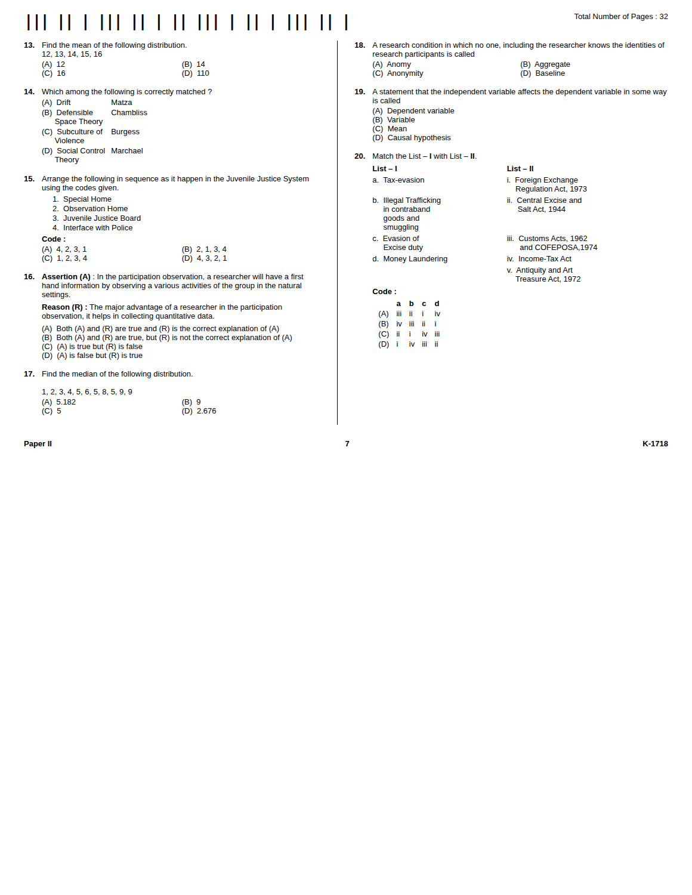||| || | ||| || | || ||| | || | ||| || |
Total Number of Pages : 32
13.
Find the mean of the following distribution.
12, 13, 14, 15, 16
(A) 12
(B) 14
(C) 16
(D) 110
14.
Which among the following is correctly matched ?
| (A) Drift | Matza |
| (B) Defensible Space Theory | Chambliss |
| (C) Subculture of Violence | Burgess |
| (D) Social Control Theory | Marchael |
15.
Arrange the following in sequence as it happen in the Juvenile Justice System using the codes given.
1. Special Home
2. Observation Home
3. Juvenile Justice Board
4. Interface with Police
Code :
(A) 4, 2, 3, 1
(B) 2, 1, 3, 4
(C) 1, 2, 3, 4
(D) 4, 3, 2, 1
16.
Assertion (A) : In the participation observation, a researcher will have a first hand information by observing a various activities of the group in the natural settings.
Reason (R) : The major advantage of a researcher in the participation observation, it helps in collecting quantitative data.
(A) Both (A) and (R) are true and (R) is the correct explanation of (A)
(B) Both (A) and (R) are true, but (R) is not the correct explanation of (A)
(C) (A) is true but (R) is false
(D) (A) is false but (R) is true
17.
Find the median of the following distribution.
1, 2, 3, 4, 5, 6, 5, 8, 5, 9, 9
(A) 5.182
(B) 9
(C) 5
(D) 2.676
18.
A research condition in which no one, including the researcher knows the identities of research participants is called
(A) Anomy
(B) Aggregate
(C) Anonymity
(D) Baseline
19.
A statement that the independent variable affects the dependent variable in some way is called
(A) Dependent variable
(B) Variable
(C) Mean
(D) Causal hypothesis
20.
Match the List – I with List – II.
| List – I | List – II |
| a. Tax-evasion | i. Foreign Exchange Regulation Act, 1973 |
| b. Illegal Trafficking in contraband goods and smuggling | ii. Central Excise and Salt Act, 1944 |
| c. Evasion of Excise duty | iii. Customs Acts, 1962 and COFEPOSA,1974 |
| d. Money Laundering | iv. Income-Tax Act |
| | v. Antiquity and Art Treasure Act, 1972 |
Code :
| | a | b | c | d |
| --- | --- | --- | --- | --- |
| (A) | iii | ii | i | iv |
| (B) | iv | iii | ii | i |
| (C) | ii | i | iv | iii |
| (D) | i | iv | iii | ii |
Paper II
7
K-1718